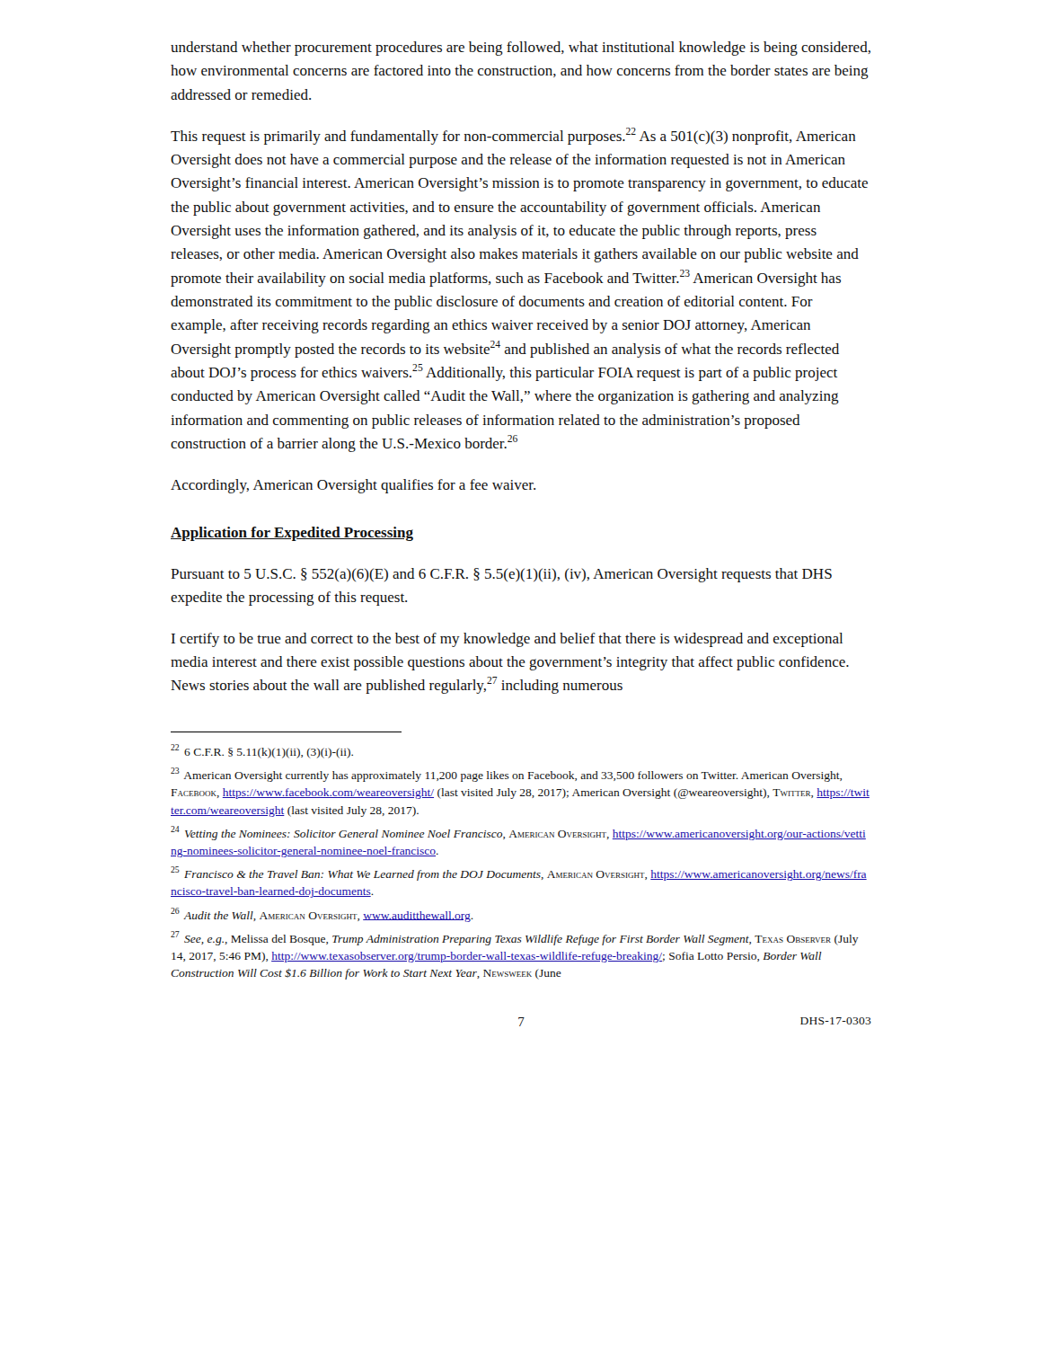understand whether procurement procedures are being followed, what institutional knowledge is being considered, how environmental concerns are factored into the construction, and how concerns from the border states are being addressed or remedied.
This request is primarily and fundamentally for non-commercial purposes.22 As a 501(c)(3) nonprofit, American Oversight does not have a commercial purpose and the release of the information requested is not in American Oversight’s financial interest. American Oversight’s mission is to promote transparency in government, to educate the public about government activities, and to ensure the accountability of government officials. American Oversight uses the information gathered, and its analysis of it, to educate the public through reports, press releases, or other media. American Oversight also makes materials it gathers available on our public website and promote their availability on social media platforms, such as Facebook and Twitter.23 American Oversight has demonstrated its commitment to the public disclosure of documents and creation of editorial content. For example, after receiving records regarding an ethics waiver received by a senior DOJ attorney, American Oversight promptly posted the records to its website24 and published an analysis of what the records reflected about DOJ’s process for ethics waivers.25 Additionally, this particular FOIA request is part of a public project conducted by American Oversight called “Audit the Wall,” where the organization is gathering and analyzing information and commenting on public releases of information related to the administration’s proposed construction of a barrier along the U.S.-Mexico border.26
Accordingly, American Oversight qualifies for a fee waiver.
Application for Expedited Processing
Pursuant to 5 U.S.C. § 552(a)(6)(E) and 6 C.F.R. § 5.5(e)(1)(ii), (iv), American Oversight requests that DHS expedite the processing of this request.
I certify to be true and correct to the best of my knowledge and belief that there is widespread and exceptional media interest and there exist possible questions about the government’s integrity that affect public confidence. News stories about the wall are published regularly,27 including numerous
22 6 C.F.R. § 5.11(k)(1)(ii), (3)(i)-(ii).
23 American Oversight currently has approximately 11,200 page likes on Facebook, and 33,500 followers on Twitter. American Oversight, Facebook, https://www.facebook.com/weareoversight/ (last visited July 28, 2017); American Oversight (@weareoversight), Twitter, https://twitter.com/weareoversight (last visited July 28, 2017).
24 Vetting the Nominees: Solicitor General Nominee Noel Francisco, American Oversight, https://www.americanoversight.org/our-actions/vetting-nominees-solicitor-general-nominee-noel-francisco.
25 Francisco & the Travel Ban: What We Learned from the DOJ Documents, American Oversight, https://www.americanoversight.org/news/francisco-travel-ban-learned-doj-documents.
26 Audit the Wall, American Oversight, www.auditthewall.org.
27 See, e.g., Melissa del Bosque, Trump Administration Preparing Texas Wildlife Refuge for First Border Wall Segment, Texas Observer (July 14, 2017, 5:46 PM), http://www.texasobserver.org/trump-border-wall-texas-wildlife-refuge-breaking/; Sofia Lotto Persio, Border Wall Construction Will Cost $1.6 Billion for Work to Start Next Year, Newsweek (June
7
DHS-17-0303